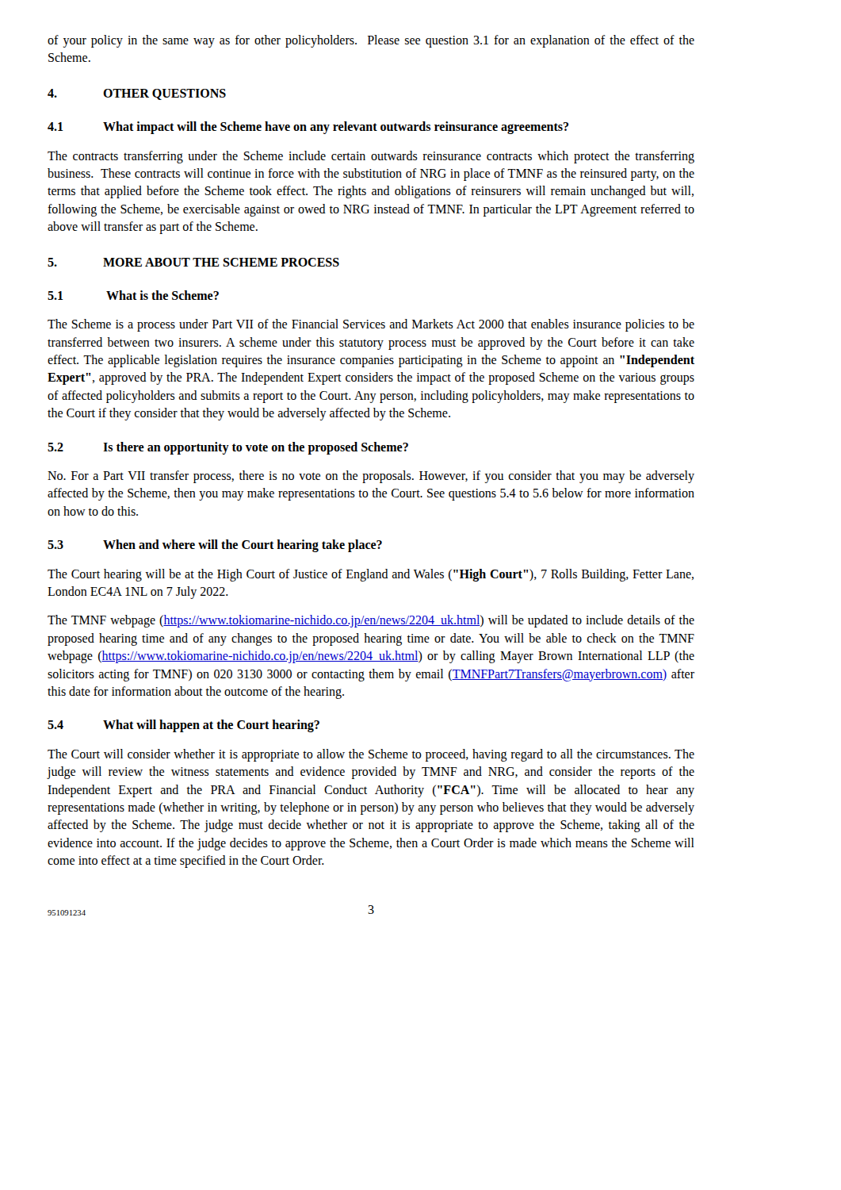of your policy in the same way as for other policyholders. Please see question 3.1 for an explanation of the effect of the Scheme.
4. OTHER QUESTIONS
4.1 What impact will the Scheme have on any relevant outwards reinsurance agreements?
The contracts transferring under the Scheme include certain outwards reinsurance contracts which protect the transferring business. These contracts will continue in force with the substitution of NRG in place of TMNF as the reinsured party, on the terms that applied before the Scheme took effect. The rights and obligations of reinsurers will remain unchanged but will, following the Scheme, be exercisable against or owed to NRG instead of TMNF. In particular the LPT Agreement referred to above will transfer as part of the Scheme.
5. MORE ABOUT THE SCHEME PROCESS
5.1 What is the Scheme?
The Scheme is a process under Part VII of the Financial Services and Markets Act 2000 that enables insurance policies to be transferred between two insurers. A scheme under this statutory process must be approved by the Court before it can take effect. The applicable legislation requires the insurance companies participating in the Scheme to appoint an "Independent Expert", approved by the PRA. The Independent Expert considers the impact of the proposed Scheme on the various groups of affected policyholders and submits a report to the Court. Any person, including policyholders, may make representations to the Court if they consider that they would be adversely affected by the Scheme.
5.2 Is there an opportunity to vote on the proposed Scheme?
No. For a Part VII transfer process, there is no vote on the proposals. However, if you consider that you may be adversely affected by the Scheme, then you may make representations to the Court. See questions 5.4 to 5.6 below for more information on how to do this.
5.3 When and where will the Court hearing take place?
The Court hearing will be at the High Court of Justice of England and Wales ("High Court"), 7 Rolls Building, Fetter Lane, London EC4A 1NL on 7 July 2022.
The TMNF webpage (https://www.tokiomarine-nichido.co.jp/en/news/2204_uk.html) will be updated to include details of the proposed hearing time and of any changes to the proposed hearing time or date. You will be able to check on the TMNF webpage (https://www.tokiomarine-nichido.co.jp/en/news/2204_uk.html) or by calling Mayer Brown International LLP (the solicitors acting for TMNF) on 020 3130 3000 or contacting them by email (TMNFPart7Transfers@mayerbrown.com) after this date for information about the outcome of the hearing.
5.4 What will happen at the Court hearing?
The Court will consider whether it is appropriate to allow the Scheme to proceed, having regard to all the circumstances. The judge will review the witness statements and evidence provided by TMNF and NRG, and consider the reports of the Independent Expert and the PRA and Financial Conduct Authority ("FCA"). Time will be allocated to hear any representations made (whether in writing, by telephone or in person) by any person who believes that they would be adversely affected by the Scheme. The judge must decide whether or not it is appropriate to approve the Scheme, taking all of the evidence into account. If the judge decides to approve the Scheme, then a Court Order is made which means the Scheme will come into effect at a time specified in the Court Order.
951091234
3